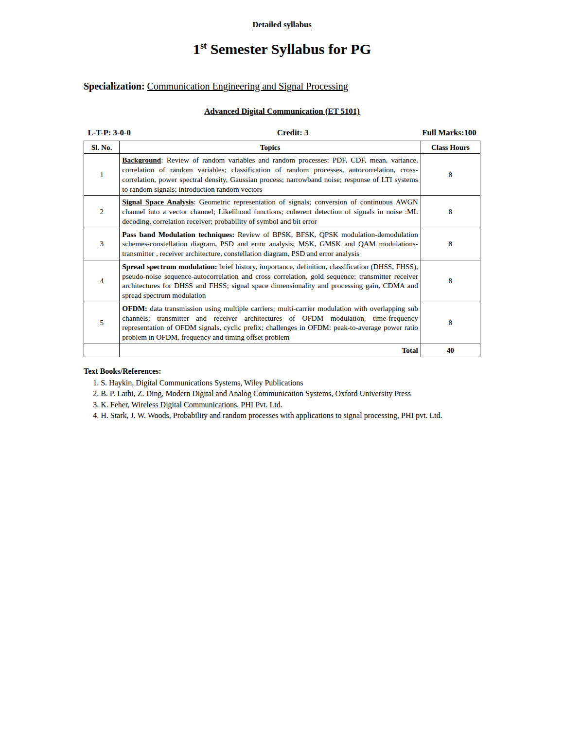Detailed syllabus
1st Semester Syllabus for PG
Specialization: Communication Engineering and Signal Processing
Advanced Digital Communication (ET 5101)
L-T-P: 3-0-0 Credit: 3 Full Marks:100
| Sl. No. | Topics | Class Hours |
| --- | --- | --- |
| 1 | Background : Review of random variables and random processes: PDF, CDF, mean, variance, correlation of random variables; classification of random processes, autocorrelation, cross-correlation, power spectral density, Gaussian process; narrowband noise; response of LTI systems to random signals; introduction random vectors | 8 |
| 2 | Signal Space Analysis : Geometric representation of signals; conversion of continuous AWGN channel into a vector channel; Likelihood functions; coherent detection of signals in noise :ML decoding, correlation receiver; probability of symbol and bit error | 8 |
| 3 | Pass band Modulation techniques: Review of BPSK, BFSK, QPSK modulation-demodulation schemes-constellation diagram, PSD and error analysis; MSK, GMSK and QAM modulations-transmitter , receiver architecture, constellation diagram, PSD and error analysis | 8 |
| 4 | Spread spectrum modulation: brief history, importance, definition, classification (DHSS, FHSS), pseudo-noise sequence-autocorrelation and cross correlation, gold sequence; transmitter receiver architectures for DHSS and FHSS; signal space dimensionality and processing gain, CDMA and spread spectrum modulation | 8 |
| 5 | OFDM: data transmission using multiple carriers; multi-carrier modulation with overlapping sub channels; transmitter and receiver architectures of OFDM modulation, time-frequency representation of OFDM signals, cyclic prefix; challenges in OFDM: peak-to-average power ratio problem in OFDM, frequency and timing offset problem | 8 |
| | Total | 40 |
Text Books/References:
S. Haykin, Digital Communications Systems, Wiley Publications
B. P. Lathi, Z. Ding, Modern Digital and Analog Communication Systems, Oxford University Press
K. Feher, Wireless Digital Communications, PHI Pvt. Ltd.
H. Stark, J. W. Woods, Probability and random processes with applications to signal processing, PHI pvt. Ltd.